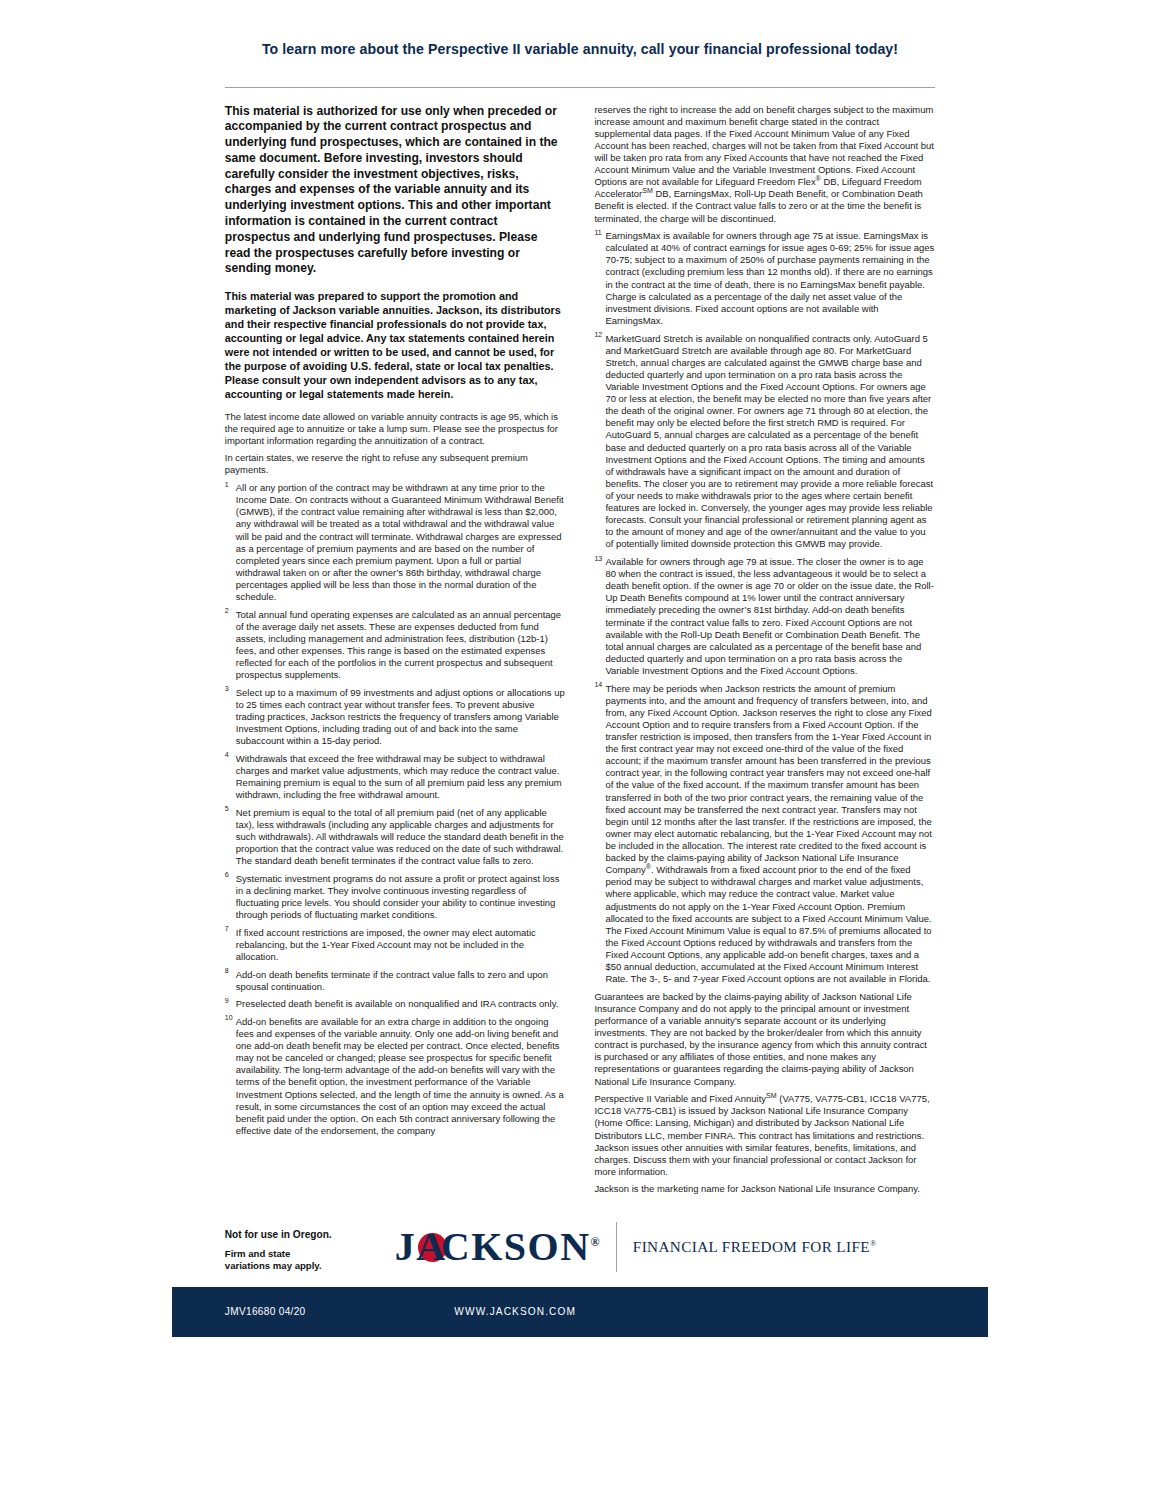To learn more about the Perspective II variable annuity, call your financial professional today!
This material is authorized for use only when preceded or accompanied by the current contract prospectus and underlying fund prospectuses, which are contained in the same document. Before investing, investors should carefully consider the investment objectives, risks, charges and expenses of the variable annuity and its underlying investment options. This and other important information is contained in the current contract prospectus and underlying fund prospectuses. Please read the prospectuses carefully before investing or sending money.
This material was prepared to support the promotion and marketing of Jackson variable annuities. Jackson, its distributors and their respective financial professionals do not provide tax, accounting or legal advice. Any tax statements contained herein were not intended or written to be used, and cannot be used, for the purpose of avoiding U.S. federal, state or local tax penalties. Please consult your own independent advisors as to any tax, accounting or legal statements made herein.
The latest income date allowed on variable annuity contracts is age 95, which is the required age to annuitize or take a lump sum. Please see the prospectus for important information regarding the annuitization of a contract.
In certain states, we reserve the right to refuse any subsequent premium payments.
All or any portion of the contract may be withdrawn at any time prior to the Income Date. On contracts without a Guaranteed Minimum Withdrawal Benefit (GMWB), if the contract value remaining after withdrawal is less than $2,000, any withdrawal will be treated as a total withdrawal and the withdrawal value will be paid and the contract will terminate. Withdrawal charges are expressed as a percentage of premium payments and are based on the number of completed years since each premium payment. Upon a full or partial withdrawal taken on or after the owner’s 86th birthday, withdrawal charge percentages applied will be less than those in the normal duration of the schedule.
Total annual fund operating expenses are calculated as an annual percentage of the average daily net assets. These are expenses deducted from fund assets, including management and administration fees, distribution (12b-1) fees, and other expenses. This range is based on the estimated expenses reflected for each of the portfolios in the current prospectus and subsequent prospectus supplements.
Select up to a maximum of 99 investments and adjust options or allocations up to 25 times each contract year without transfer fees. To prevent abusive trading practices, Jackson restricts the frequency of transfers among Variable Investment Options, including trading out of and back into the same subaccount within a 15-day period.
Withdrawals that exceed the free withdrawal may be subject to withdrawal charges and market value adjustments, which may reduce the contract value. Remaining premium is equal to the sum of all premium paid less any premium withdrawn, including the free withdrawal amount.
Net premium is equal to the total of all premium paid (net of any applicable tax), less withdrawals (including any applicable charges and adjustments for such withdrawals). All withdrawals will reduce the standard death benefit in the proportion that the contract value was reduced on the date of such withdrawal. The standard death benefit terminates if the contract value falls to zero.
Systematic investment programs do not assure a profit or protect against loss in a declining market. They involve continuous investing regardless of fluctuating price levels. You should consider your ability to continue investing through periods of fluctuating market conditions.
If fixed account restrictions are imposed, the owner may elect automatic rebalancing, but the 1-Year Fixed Account may not be included in the allocation.
Add-on death benefits terminate if the contract value falls to zero and upon spousal continuation.
Preselected death benefit is available on nonqualified and IRA contracts only.
Add-on benefits are available for an extra charge in addition to the ongoing fees and expenses of the variable annuity. Only one add-on living benefit and one add-on death benefit may be elected per contract. Once elected, benefits may not be canceled or changed; please see prospectus for specific benefit availability. The long-term advantage of the add-on benefits will vary with the terms of the benefit option, the investment performance of the Variable Investment Options selected, and the length of time the annuity is owned. As a result, in some circumstances the cost of an option may exceed the actual benefit paid under the option. On each 5th contract anniversary following the effective date of the endorsement, the company
reserves the right to increase the add on benefit charges subject to the maximum increase amount and maximum benefit charge stated in the contract supplemental data pages. If the Fixed Account Minimum Value of any Fixed Account has been reached, charges will not be taken from that Fixed Account but will be taken pro rata from any Fixed Accounts that have not reached the Fixed Account Minimum Value and the Variable Investment Options. Fixed Account Options are not available for Lifeguard Freedom Flex® DB, Lifeguard Freedom AcceleratorSM DB, EarningsMax, Roll-Up Death Benefit, or Combination Death Benefit is elected. If the Contract value falls to zero or at the time the benefit is terminated, the charge will be discontinued.
EarningsMax is available for owners through age 75 at issue. EarningsMax is calculated at 40% of contract earnings for issue ages 0-69; 25% for issue ages 70-75; subject to a maximum of 250% of purchase payments remaining in the contract (excluding premium less than 12 months old). If there are no earnings in the contract at the time of death, there is no EarningsMax benefit payable. Charge is calculated as a percentage of the daily net asset value of the investment divisions. Fixed account options are not available with EarningsMax.
MarketGuard Stretch is available on nonqualified contracts only. AutoGuard 5 and MarketGuard Stretch are available through age 80. For MarketGuard Stretch, annual charges are calculated against the GMWB charge base and deducted quarterly and upon termination on a pro rata basis across the Variable Investment Options and the Fixed Account Options. For owners age 70 or less at election, the benefit may be elected no more than five years after the death of the original owner. For owners age 71 through 80 at election, the benefit may only be elected before the first stretch RMD is required. For AutoGuard 5, annual charges are calculated as a percentage of the benefit base and deducted quarterly on a pro rata basis across all of the Variable Investment Options and the Fixed Account Options. The timing and amounts of withdrawals have a significant impact on the amount and duration of benefits. The closer you are to retirement may provide a more reliable forecast of your needs to make withdrawals prior to the ages where certain benefit features are locked in. Conversely, the younger ages may provide less reliable forecasts. Consult your financial professional or retirement planning agent as to the amount of money and age of the owner/annuitant and the value to you of potentially limited downside protection this GMWB may provide.
Available for owners through age 79 at issue. The closer the owner is to age 80 when the contract is issued, the less advantageous it would be to select a death benefit option. If the owner is age 70 or older on the issue date, the Roll-Up Death Benefits compound at 1% lower until the contract anniversary immediately preceding the owner’s 81st birthday. Add-on death benefits terminate if the contract value falls to zero. Fixed Account Options are not available with the Roll-Up Death Benefit or Combination Death Benefit. The total annual charges are calculated as a percentage of the benefit base and deducted quarterly and upon termination on a pro rata basis across the Variable Investment Options and the Fixed Account Options.
There may be periods when Jackson restricts the amount of premium payments into, and the amount and frequency of transfers between, into, and from, any Fixed Account Option. Jackson reserves the right to close any Fixed Account Option and to require transfers from a Fixed Account Option. If the transfer restriction is imposed, then transfers from the 1-Year Fixed Account in the first contract year may not exceed one-third of the value of the fixed account; if the maximum transfer amount has been transferred in the previous contract year, in the following contract year transfers may not exceed one-half of the value of the fixed account. If the maximum transfer amount has been transferred in both of the two prior contract years, the remaining value of the fixed account may be transferred the next contract year. Transfers may not begin until 12 months after the last transfer. If the restrictions are imposed, the owner may elect automatic rebalancing, but the 1-Year Fixed Account may not be included in the allocation. The interest rate credited to the fixed account is backed by the claims-paying ability of Jackson National Life Insurance Company®. Withdrawals from a fixed account prior to the end of the fixed period may be subject to withdrawal charges and market value adjustments, where applicable, which may reduce the contract value. Market value adjustments do not apply on the 1-Year Fixed Account Option. Premium allocated to the fixed accounts are subject to a Fixed Account Minimum Value. The Fixed Account Minimum Value is equal to 87.5% of premiums allocated to the Fixed Account Options reduced by withdrawals and transfers from the Fixed Account Options, any applicable add-on benefit charges, taxes and a $50 annual deduction, accumulated at the Fixed Account Minimum Interest Rate. The 3-, 5- and 7-year Fixed Account options are not available in Florida.
Guarantees are backed by the claims-paying ability of Jackson National Life Insurance Company and do not apply to the principal amount or investment performance of a variable annuity’s separate account or its underlying investments. They are not backed by the broker/dealer from which this annuity contract is purchased, by the insurance agency from which this annuity contract is purchased or any affiliates of those entities, and none makes any representations or guarantees regarding the claims-paying ability of Jackson National Life Insurance Company.
Perspective II Variable and Fixed AnnuitySM (VA775, VA775-CB1, ICC18 VA775, ICC18 VA775-CB1) is issued by Jackson National Life Insurance Company (Home Office: Lansing, Michigan) and distributed by Jackson National Life Distributors LLC, member FINRA. This contract has limitations and restrictions. Jackson issues other annuities with similar features, benefits, limitations, and charges. Discuss them with your financial professional or contact Jackson for more information.
Jackson is the marketing name for Jackson National Life Insurance Company.
Not for use in Oregon. Firm and state
variations may apply.
JA CKSON®
FINANCIAL FREEDOM FOR LIFE®
JMV16680 04/20 WWW.JACKSON.COM